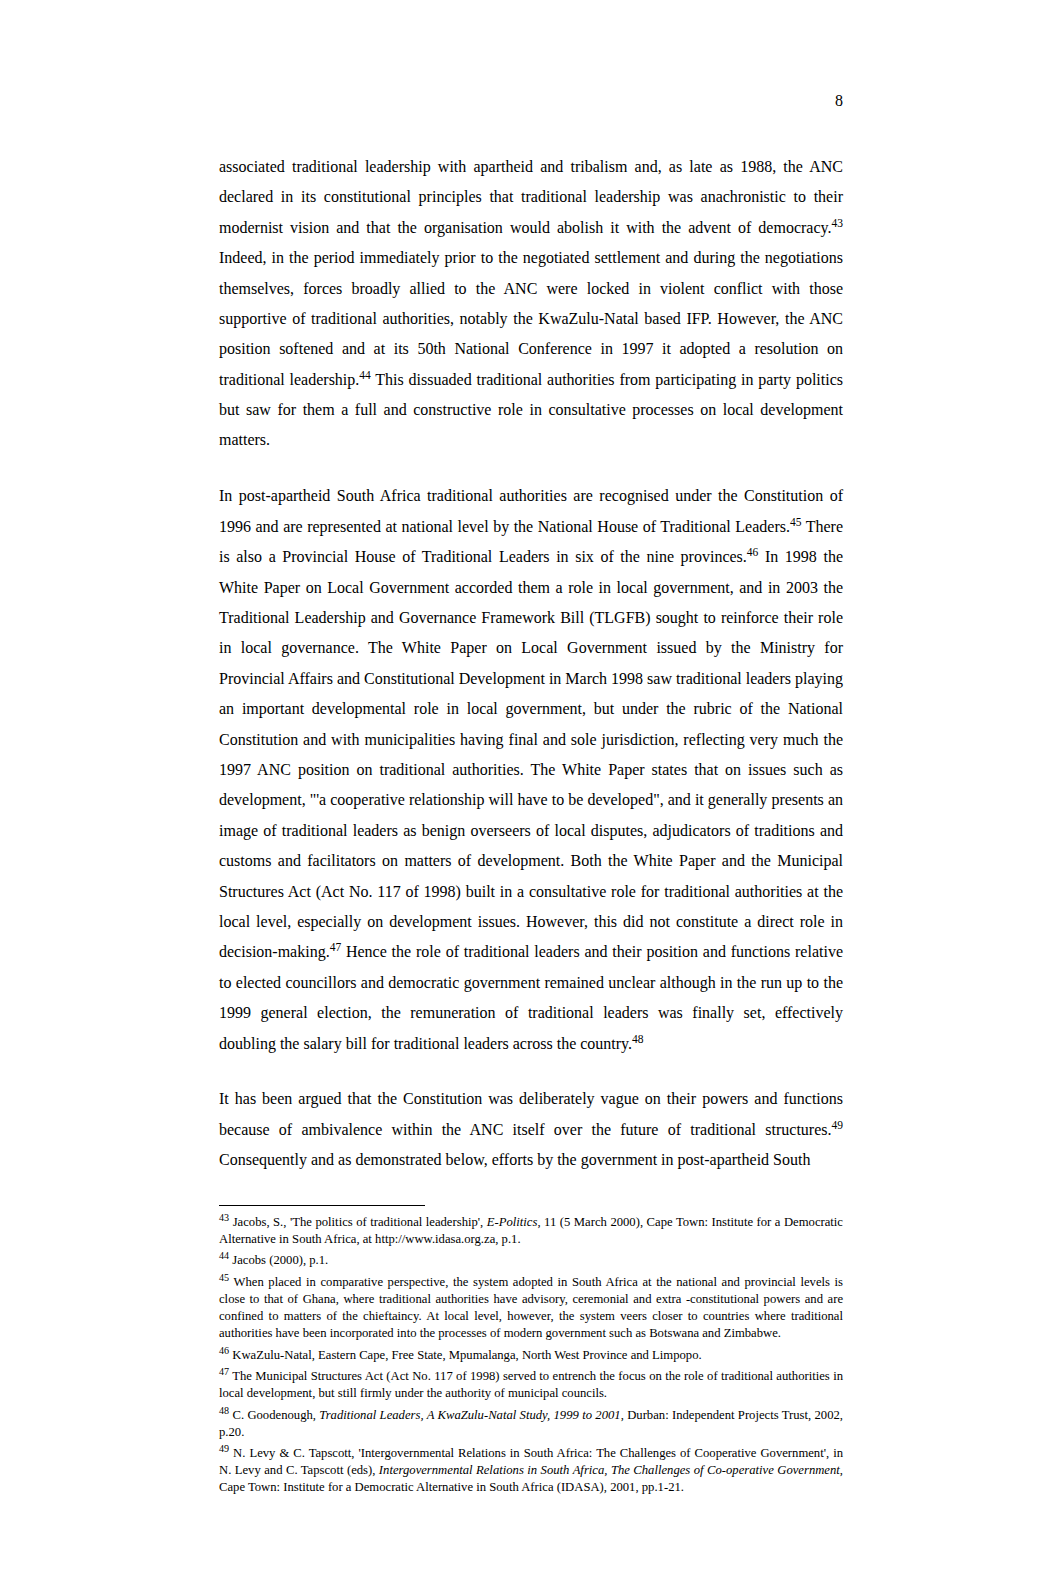8
associated traditional leadership with apartheid and tribalism and, as late as 1988, the ANC declared in its constitutional principles that traditional leadership was anachronistic to their modernist vision and that the organisation would abolish it with the advent of democracy.43 Indeed, in the period immediately prior to the negotiated settlement and during the negotiations themselves, forces broadly allied to the ANC were locked in violent conflict with those supportive of traditional authorities, notably the KwaZulu-Natal based IFP. However, the ANC position softened and at its 50th National Conference in 1997 it adopted a resolution on traditional leadership.44 This dissuaded traditional authorities from participating in party politics but saw for them a full and constructive role in consultative processes on local development matters.
In post-apartheid South Africa traditional authorities are recognised under the Constitution of 1996 and are represented at national level by the National House of Traditional Leaders.45 There is also a Provincial House of Traditional Leaders in six of the nine provinces.46 In 1998 the White Paper on Local Government accorded them a role in local government, and in 2003 the Traditional Leadership and Governance Framework Bill (TLGFB) sought to reinforce their role in local governance. The White Paper on Local Government issued by the Ministry for Provincial Affairs and Constitutional Development in March 1998 saw traditional leaders playing an important developmental role in local government, but under the rubric of the National Constitution and with municipalities having final and sole jurisdiction, reflecting very much the 1997 ANC position on traditional authorities. The White Paper states that on issues such as development, "'a cooperative relationship will have to be developed", and it generally presents an image of traditional leaders as benign overseers of local disputes, adjudicators of traditions and customs and facilitators on matters of development. Both the White Paper and the Municipal Structures Act (Act No. 117 of 1998) built in a consultative role for traditional authorities at the local level, especially on development issues. However, this did not constitute a direct role in decision-making.47 Hence the role of traditional leaders and their position and functions relative to elected councillors and democratic government remained unclear although in the run up to the 1999 general election, the remuneration of traditional leaders was finally set, effectively doubling the salary bill for traditional leaders across the country.48
It has been argued that the Constitution was deliberately vague on their powers and functions because of ambivalence within the ANC itself over the future of traditional structures.49 Consequently and as demonstrated below, efforts by the government in post-apartheid South
43 Jacobs, S., 'The politics of traditional leadership', E-Politics, 11 (5 March 2000), Cape Town: Institute for a Democratic Alternative in South Africa, at http://www.idasa.org.za, p.1.
44 Jacobs (2000), p.1.
45 When placed in comparative perspective, the system adopted in South Africa at the national and provincial levels is close to that of Ghana, where traditional authorities have advisory, ceremonial and extra -constitutional powers and are confined to matters of the chieftaincy. At local level, however, the system veers closer to countries where traditional authorities have been incorporated into the processes of modern government such as Botswana and Zimbabwe.
46 KwaZulu-Natal, Eastern Cape, Free State, Mpumalanga, North West Province and Limpopo.
47 The Municipal Structures Act (Act No. 117 of 1998) served to entrench the focus on the role of traditional authorities in local development, but still firmly under the authority of municipal councils.
48 C. Goodenough, Traditional Leaders, A KwaZulu-Natal Study, 1999 to 2001, Durban: Independent Projects Trust, 2002, p.20.
49 N. Levy & C. Tapscott, 'Intergovernmental Relations in South Africa: The Challenges of Cooperative Government', in N. Levy and C. Tapscott (eds), Intergovernmental Relations in South Africa, The Challenges of Co-operative Government, Cape Town: Institute for a Democratic Alternative in South Africa (IDASA), 2001, pp.1-21.